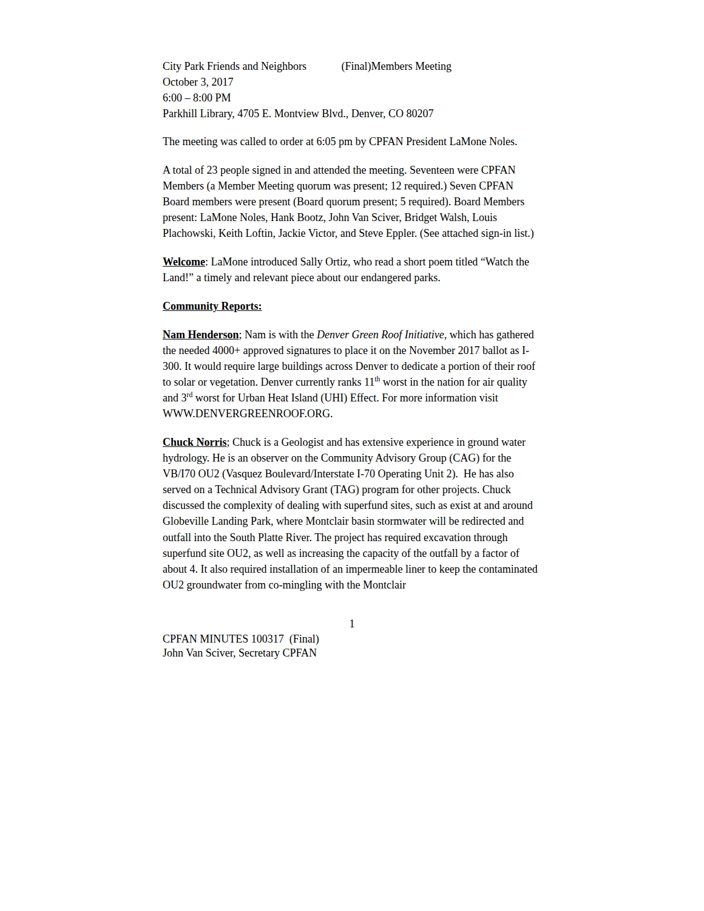City Park Friends and Neighbors(Final)Members Meeting October 3, 2017 6:00 – 8:00 PM Parkhill Library, 4705 E. Montview Blvd., Denver, CO 80207
The meeting was called to order at 6:05 pm by CPFAN President LaMone Noles.
A total of 23 people signed in and attended the meeting. Seventeen were CPFAN Members (a Member Meeting quorum was present; 12 required.) Seven CPFAN Board members were present (Board quorum present; 5 required). Board Members present: LaMone Noles, Hank Bootz, John Van Sciver, Bridget Walsh, Louis Plachowski, Keith Loftin, Jackie Victor, and Steve Eppler. (See attached sign-in list.)
Welcome: LaMone introduced Sally Ortiz, who read a short poem titled “Watch the Land!” a timely and relevant piece about our endangered parks.
Community Reports:
Nam Henderson; Nam is with the Denver Green Roof Initiative, which has gathered the needed 4000+ approved signatures to place it on the November 2017 ballot as I-300. It would require large buildings across Denver to dedicate a portion of their roof to solar or vegetation. Denver currently ranks 11th worst in the nation for air quality and 3rd worst for Urban Heat Island (UHI) Effect. For more information visit WWW.DENVERGREENROOF.ORG.
Chuck Norris; Chuck is a Geologist and has extensive experience in ground water hydrology. He is an observer on the Community Advisory Group (CAG) for the VB/I70 OU2 (Vasquez Boulevard/Interstate I-70 Operating Unit 2). He has also served on a Technical Advisory Grant (TAG) program for other projects. Chuck discussed the complexity of dealing with superfund sites, such as exist at and around Globeville Landing Park, where Montclair basin stormwater will be redirected and outfall into the South Platte River. The project has required excavation through superfund site OU2, as well as increasing the capacity of the outfall by a factor of about 4. It also required installation of an impermeable liner to keep the contaminated OU2 groundwater from co-mingling with the Montclair
1
CPFAN MINUTES 100317 (Final)
John Van Sciver, Secretary CPFAN